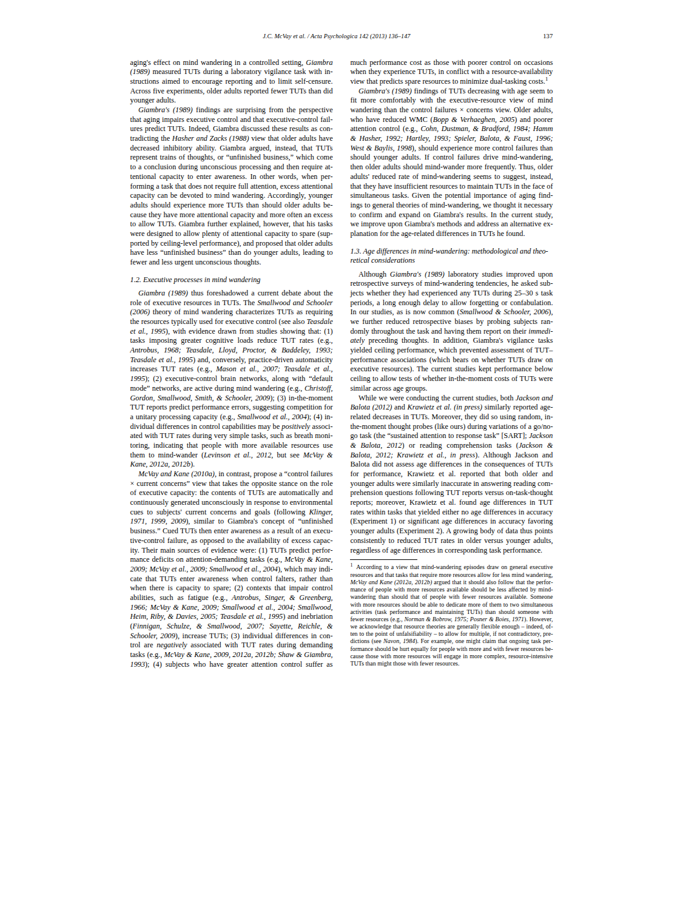J.C. McVay et al. / Acta Psychologica 142 (2013) 136–147 137
aging's effect on mind wandering in a controlled setting, Giambra (1989) measured TUTs during a laboratory vigilance task with instructions aimed to encourage reporting and to limit self-censure. Across five experiments, older adults reported fewer TUTs than did younger adults.
Giambra's (1989) findings are surprising from the perspective that aging impairs executive control and that executive-control failures predict TUTs. Indeed, Giambra discussed these results as contradicting the Hasher and Zacks (1988) view that older adults have decreased inhibitory ability. Giambra argued, instead, that TUTs represent trains of thoughts, or “unfinished business,” which come to a conclusion during unconscious processing and then require attentional capacity to enter awareness. In other words, when performing a task that does not require full attention, excess attentional capacity can be devoted to mind wandering. Accordingly, younger adults should experience more TUTs than should older adults because they have more attentional capacity and more often an excess to allow TUTs. Giambra further explained, however, that his tasks were designed to allow plenty of attentional capacity to spare (supported by ceiling-level performance), and proposed that older adults have less “unfinished business” than do younger adults, leading to fewer and less urgent unconscious thoughts.
1.2. Executive processes in mind wandering
Giambra (1989) thus foreshadowed a current debate about the role of executive resources in TUTs. The Smallwood and Schooler (2006) theory of mind wandering characterizes TUTs as requiring the resources typically used for executive control (see also Teasdale et al., 1995), with evidence drawn from studies showing that: (1) tasks imposing greater cognitive loads reduce TUT rates (e.g., Antrobus, 1968; Teasdale, Lloyd, Proctor, & Baddeley, 1993; Teasdale et al., 1995) and, conversely, practice-driven automaticity increases TUT rates (e.g., Mason et al., 2007; Teasdale et al., 1995); (2) executive-control brain networks, along with “default mode” networks, are active during mind wandering (e.g., Christoff, Gordon, Smallwood, Smith, & Schooler, 2009); (3) in-the-moment TUT reports predict performance errors, suggesting competition for a unitary processing capacity (e.g., Smallwood et al., 2004); (4) individual differences in control capabilities may be positively associated with TUT rates during very simple tasks, such as breath monitoring, indicating that people with more available resources use them to mind-wander (Levinson et al., 2012, but see McVay & Kane, 2012a, 2012b).
McVay and Kane (2010a), in contrast, propose a “control failures × current concerns” view that takes the opposite stance on the role of executive capacity: the contents of TUTs are automatically and continuously generated unconsciously in response to environmental cues to subjects' current concerns and goals (following Klinger, 1971, 1999, 2009), similar to Giambra's concept of “unfinished business.” Cued TUTs then enter awareness as a result of an executive-control failure, as opposed to the availability of excess capacity. Their main sources of evidence were: (1) TUTs predict performance deficits on attention-demanding tasks (e.g., McVay & Kane, 2009; McVay et al., 2009; Smallwood et al., 2004), which may indicate that TUTs enter awareness when control falters, rather than when there is capacity to spare; (2) contexts that impair control abilities, such as fatigue (e.g., Antrobus, Singer, & Greenberg, 1966; McVay & Kane, 2009; Smallwood et al., 2004; Smallwood, Heim, Riby, & Davies, 2005; Teasdale et al., 1995) and inebriation (Finnigan, Schulze, & Smallwood, 2007; Sayette, Reichle, & Schooler, 2009), increase TUTs; (3) individual differences in control are negatively associated with TUT rates during demanding tasks (e.g., McVay & Kane, 2009, 2012a, 2012b; Shaw & Giambra, 1993); (4) subjects who have greater attention control suffer as much performance cost as those with poorer control on occasions when they experience TUTs, in conflict with a resource-availability view that predicts spare resources to minimize dual-tasking costs.1
Giambra's (1989) findings of TUTs decreasing with age seem to fit more comfortably with the executive-resource view of mind wandering than the control failures × concerns view. Older adults, who have reduced WMC (Bopp & Verhaeghen, 2005) and poorer attention control (e.g., Cohn, Dustman, & Bradford, 1984; Hamm & Hasher, 1992; Hartley, 1993; Spieler, Balota, & Faust, 1996; West & Baylis, 1998), should experience more control failures than should younger adults. If control failures drive mind-wandering, then older adults should mind-wander more frequently. Thus, older adults' reduced rate of mind-wandering seems to suggest, instead, that they have insufficient resources to maintain TUTs in the face of simultaneous tasks. Given the potential importance of aging findings to general theories of mind-wandering, we thought it necessary to confirm and expand on Giambra's results. In the current study, we improve upon Giambra's methods and address an alternative explanation for the age-related differences in TUTs he found.
1.3. Age differences in mind-wandering: methodological and theoretical considerations
Although Giambra's (1989) laboratory studies improved upon retrospective surveys of mind-wandering tendencies, he asked subjects whether they had experienced any TUTs during 25–30 s task periods, a long enough delay to allow forgetting or confabulation. In our studies, as is now common (Smallwood & Schooler, 2006), we further reduced retrospective biases by probing subjects randomly throughout the task and having them report on their immediately preceding thoughts. In addition, Giambra's vigilance tasks yielded ceiling performance, which prevented assessment of TUT–performance associations (which bears on whether TUTs draw on executive resources). The current studies kept performance below ceiling to allow tests of whether in-the-moment costs of TUTs were similar across age groups.
While we were conducting the current studies, both Jackson and Balota (2012) and Krawietz et al. (in press) similarly reported age-related decreases in TUTs. Moreover, they did so using random, in-the-moment thought probes (like ours) during variations of a go/no-go task (the “sustained attention to response task” [SART]; Jackson & Balota, 2012) or reading comprehension tasks (Jackson & Balota, 2012; Krawietz et al., in press). Although Jackson and Balota did not assess age differences in the consequences of TUTs for performance, Krawietz et al. reported that both older and younger adults were similarly inaccurate in answering reading comprehension questions following TUT reports versus on-task-thought reports; moreover, Krawietz et al. found age differences in TUT rates within tasks that yielded either no age differences in accuracy (Experiment 1) or significant age differences in accuracy favoring younger adults (Experiment 2). A growing body of data thus points consistently to reduced TUT rates in older versus younger adults, regardless of age differences in corresponding task performance.
1 According to a view that mind-wandering episodes draw on general executive resources and that tasks that require more resources allow for less mind wandering, McVay and Kane (2012a, 2012b) argued that it should also follow that the performance of people with more resources available should be less affected by mind-wandering than should that of people with fewer resources available. Someone with more resources should be able to dedicate more of them to two simultaneous activities (task performance and maintaining TUTs) than should someone with fewer resources (e.g., Norman & Bobrow, 1975; Posner & Boies, 1971). However, we acknowledge that resource theories are generally flexible enough – indeed, often to the point of unfalsifiability – to allow for multiple, if not contradictory, predictions (see Navon, 1984). For example, one might claim that ongoing task performance should be hurt equally for people with more and with fewer resources because those with more resources will engage in more complex, resource-intensive TUTs than might those with fewer resources.